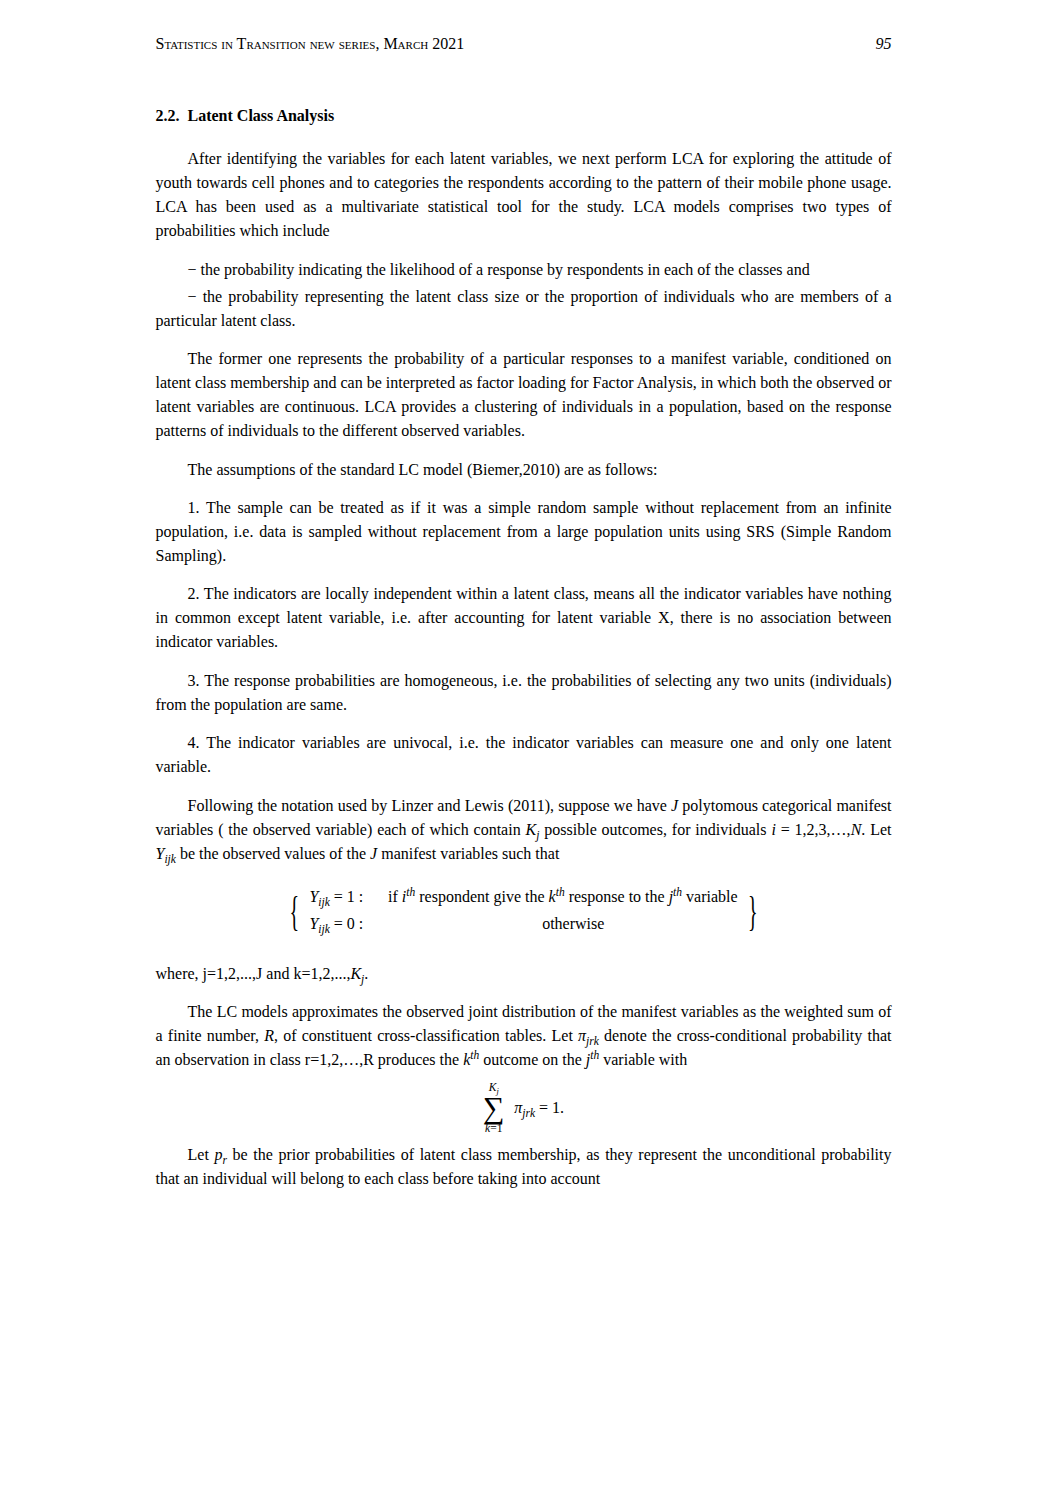Statistics in Transition new series, March 2021 95
2.2. Latent Class Analysis
After identifying the variables for each latent variables, we next perform LCA for exploring the attitude of youth towards cell phones and to categories the respondents according to the pattern of their mobile phone usage. LCA has been used as a multivariate statistical tool for the study. LCA models comprises two types of probabilities which include
− the probability indicating the likelihood of a response by respondents in each of the classes and
− the probability representing the latent class size or the proportion of individuals who are members of a particular latent class.
The former one represents the probability of a particular responses to a manifest variable, conditioned on latent class membership and can be interpreted as factor loading for Factor Analysis, in which both the observed or latent variables are continuous. LCA provides a clustering of individuals in a population, based on the response patterns of individuals to the different observed variables.
The assumptions of the standard LC model (Biemer,2010) are as follows:
1. The sample can be treated as if it was a simple random sample without replacement from an infinite population, i.e. data is sampled without replacement from a large population units using SRS (Simple Random Sampling).
2. The indicators are locally independent within a latent class, means all the indicator variables have nothing in common except latent variable, i.e. after accounting for latent variable X, there is no association between indicator variables.
3. The response probabilities are homogeneous, i.e. the probabilities of selecting any two units (individuals) from the population are same.
4. The indicator variables are univocal, i.e. the indicator variables can measure one and only one latent variable.
Following the notation used by Linzer and Lewis (2011), suppose we have J polytomous categorical manifest variables ( the observed variable) each of which contain Kj possible outcomes, for individuals i = 1,2,3,…,N. Let Yijk be the observed values of the J manifest variables such that
{
| Y ijk = 1 : | if i th respondent give the k th response to the j th variable |
| Y ijk = 0 : | otherwise |
}
where, j=1,2,...,J and k=1,2,...,Kj.
The LC models approximates the observed joint distribution of the manifest variables as the weighted sum of a finite number, R, of constituent cross-classification tables. Let πjrk denote the cross-conditional probability that an observation in class r=1,2,…,R produces the kth outcome on the jth variable with
Kj ∑ k=1 πjrk = 1.
Let pr be the prior probabilities of latent class membership, as they represent the unconditional probability that an individual will belong to each class before taking into account